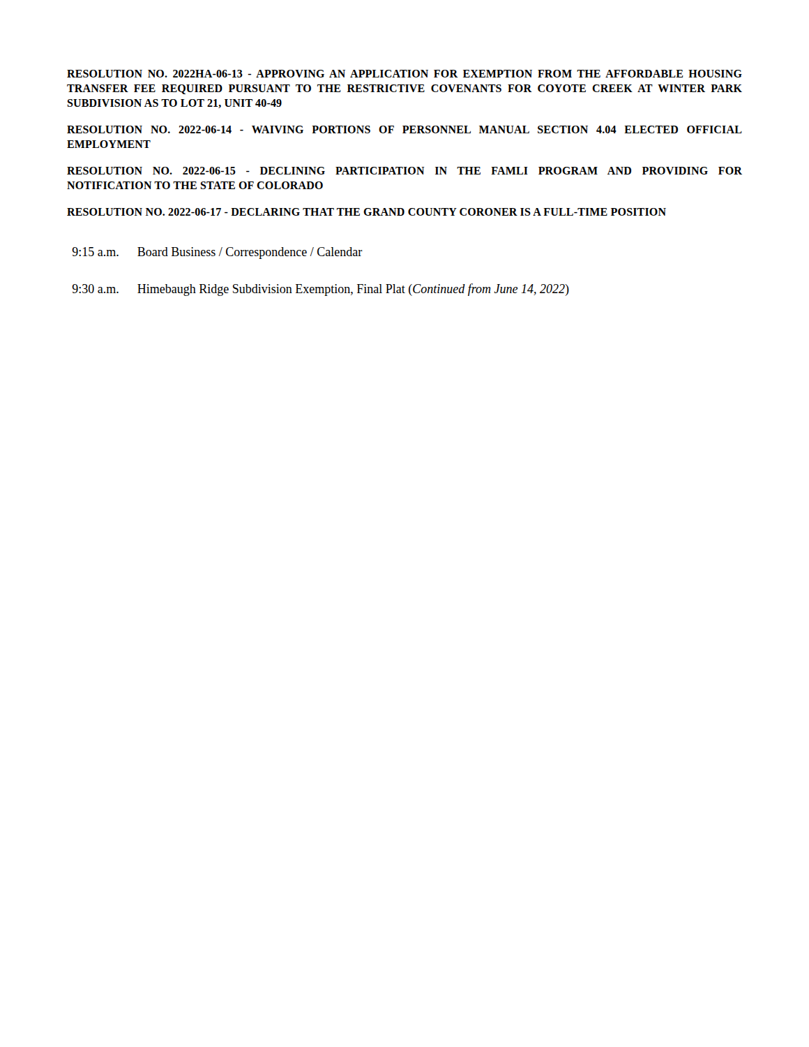RESOLUTION NO. 2022HA-06-13 - APPROVING AN APPLICATION FOR EXEMPTION FROM THE AFFORDABLE HOUSING TRANSFER FEE REQUIRED PURSUANT TO THE RESTRICTIVE COVENANTS FOR COYOTE CREEK AT WINTER PARK SUBDIVISION AS TO LOT 21, UNIT 40-49
RESOLUTION NO. 2022-06-14 - WAIVING PORTIONS OF PERSONNEL MANUAL SECTION 4.04 ELECTED OFFICIAL EMPLOYMENT
RESOLUTION NO. 2022-06-15 - DECLINING PARTICIPATION IN THE FAMLI PROGRAM AND PROVIDING FOR NOTIFICATION TO THE STATE OF COLORADO
RESOLUTION NO. 2022-06-17 - DECLARING THAT THE GRAND COUNTY CORONER IS A FULL-TIME POSITION
9:15 a.m. Board Business / Correspondence / Calendar
9:30 a.m. Himebaugh Ridge Subdivision Exemption, Final Plat (Continued from June 14, 2022)